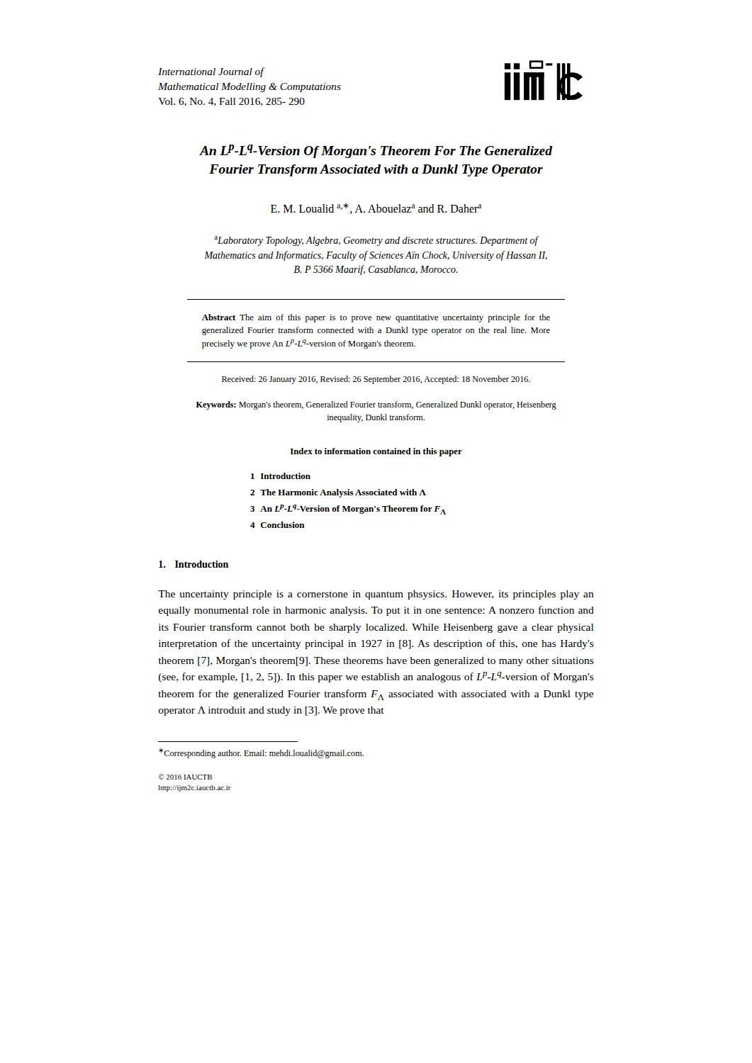International Journal of
Mathematical Modelling & Computations
Vol. 6, No. 4, Fall 2016, 285- 290
An Lp-Lq-Version Of Morgan's Theorem For The Generalized
Fourier Transform Associated with a Dunkl Type Operator
E. M. Loualid a,∗, A. Abouelaza and R. Dahera
aLaboratory Topology, Algebra, Geometry and discrete structures. Department of
Mathematics and Informatics, Faculty of Sciences Aïn Chock, University of Hassan II,
B. P 5366 Maarif, Casablanca, Morocco.
Abstract The aim of this paper is to prove new quantitative uncertainty principle for the generalized Fourier transform connected with a Dunkl type operator on the real line. More precisely we prove An Lp-Lq-version of Morgan's theorem.
Received: 26 January 2016, Revised: 26 September 2016, Accepted: 18 November 2016.
Keywords: Morgan's theorem, Generalized Fourier transform, Generalized Dunkl operator, Heisenberg inequality, Dunkl transform.
Index to information contained in this paper
1 Introduction
2 The Harmonic Analysis Associated with Λ
3 An Lp-Lq-Version of Morgan's Theorem for FΛ
4 Conclusion
1. Introduction
The uncertainty principle is a cornerstone in quantum phsysics. However, its principles play an equally monumental role in harmonic analysis. To put it in one sentence: A nonzero function and its Fourier transform cannot both be sharply localized. While Heisenberg gave a clear physical interpretation of the uncertainty principal in 1927 in [8]. As description of this, one has Hardy's theorem [7], Morgan's theorem[9]. These theorems have been generalized to many other situations (see, for example, [1, 2, 5]). In this paper we establish an analogous of Lp-Lq-version of Morgan's theorem for the generalized Fourier transform FΛ associated with associated with a Dunkl type operator Λ introduit and study in [3]. We prove that
∗Corresponding author. Email: mehdi.loualid@gmail.com.
© 2016 IAUCTB
http://ijm2c.iauctb.ac.ir